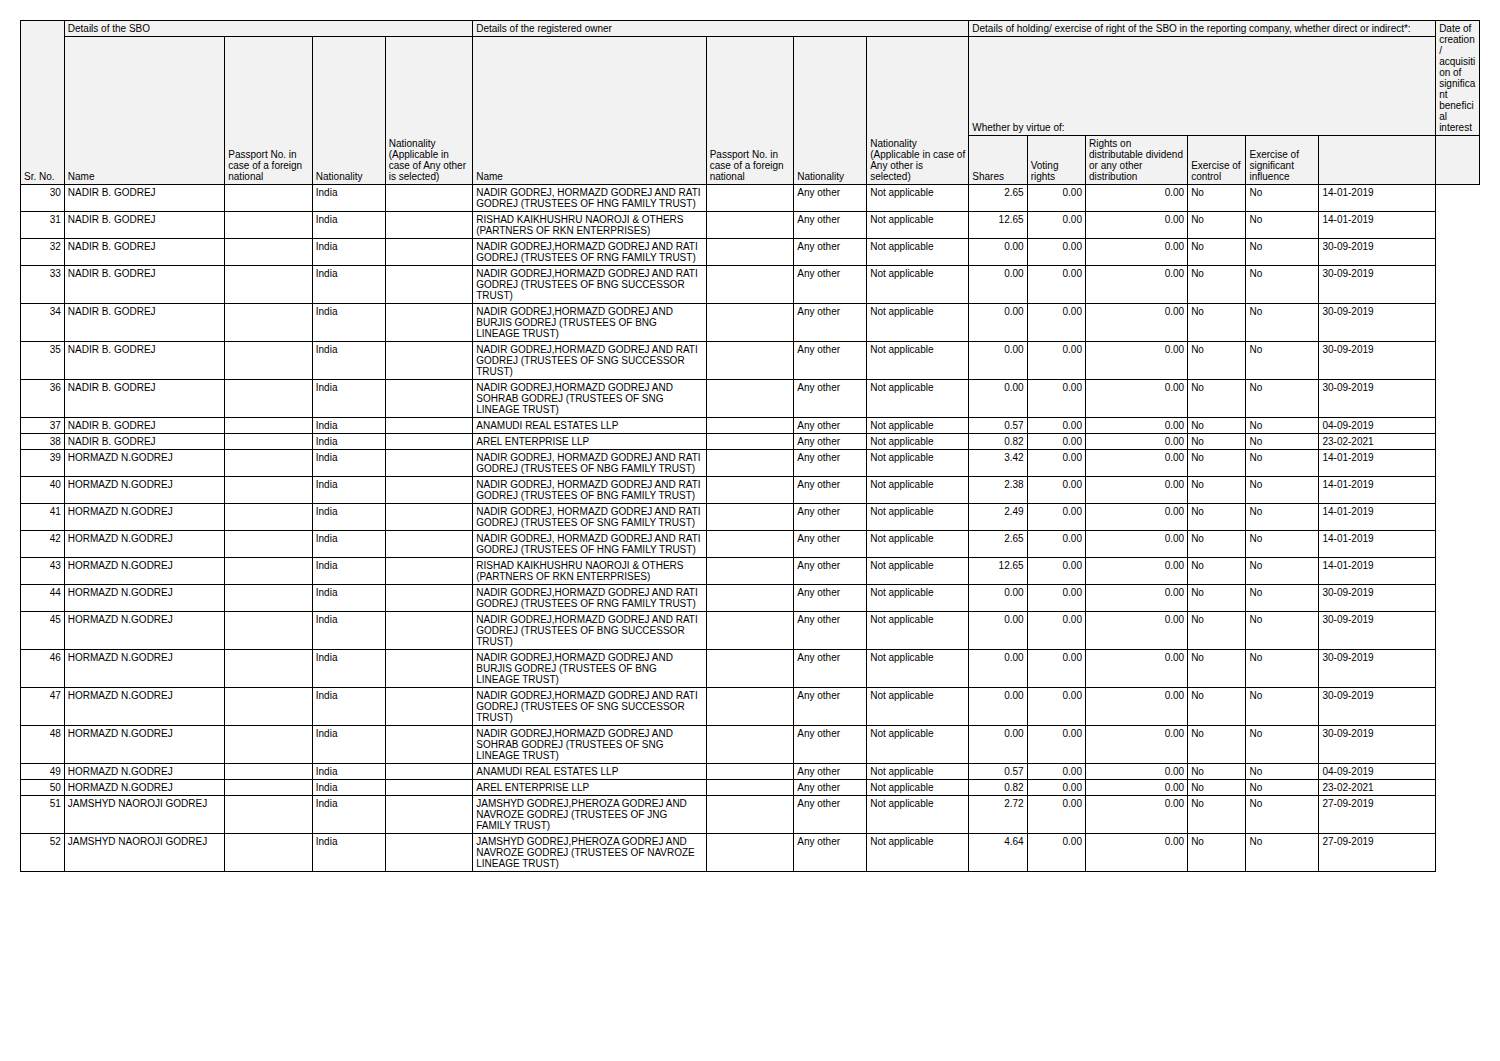| Sr. No. | Details of the SBO | Details of the registered owner | Details of holding/ exercise of right of the SBO in the reporting company, whether direct or indirect*: | Date of creation / acquisition of significant beneficial interest |
| --- | --- | --- | --- | --- |
| Name | Passport No. in case of a foreign national | Nationality | Nationality (Applicable in case of Any other is selected) | Name | Passport No. in case of a foreign national | Nationality | Nationality (Applicable in case of Any other is selected) | Whether by virtue of: |
| Shares | Voting rights | Rights on distributable dividend or any other distribution | Exercise of control | Exercise of significant influence | | |
| 30 | NADIR B. GODREJ | | India | | NADIR GODREJ, HORMAZD GODREJ AND RATI GODREJ (TRUSTEES OF HNG FAMILY TRUST) | | Any other | Not applicable | 2.65 | 0.00 | 0.00 | No | No | 14-01-2019 |
| 31 | NADIR B. GODREJ | | India | | RISHAD KAIKHUSHRU NAOROJI & OTHERS (PARTNERS OF RKN ENTERPRISES) | | Any other | Not applicable | 12.65 | 0.00 | 0.00 | No | No | 14-01-2019 |
| 32 | NADIR B. GODREJ | | India | | NADIR GODREJ,HORMAZD GODREJ AND RATI GODREJ (TRUSTEES OF RNG FAMILY TRUST) | | Any other | Not applicable | 0.00 | 0.00 | 0.00 | No | No | 30-09-2019 |
| 33 | NADIR B. GODREJ | | India | | NADIR GODREJ,HORMAZD GODREJ AND RATI GODREJ (TRUSTEES OF BNG SUCCESSOR TRUST) | | Any other | Not applicable | 0.00 | 0.00 | 0.00 | No | No | 30-09-2019 |
| 34 | NADIR B. GODREJ | | India | | NADIR GODREJ,HORMAZD GODREJ AND BURJIS GODREJ (TRUSTEES OF BNG LINEAGE TRUST) | | Any other | Not applicable | 0.00 | 0.00 | 0.00 | No | No | 30-09-2019 |
| 35 | NADIR B. GODREJ | | India | | NADIR GODREJ,HORMAZD GODREJ AND RATI GODREJ (TRUSTEES OF SNG SUCCESSOR TRUST) | | Any other | Not applicable | 0.00 | 0.00 | 0.00 | No | No | 30-09-2019 |
| 36 | NADIR B. GODREJ | | India | | NADIR GODREJ,HORMAZD GODREJ AND SOHRAB GODREJ (TRUSTEES OF SNG LINEAGE TRUST) | | Any other | Not applicable | 0.00 | 0.00 | 0.00 | No | No | 30-09-2019 |
| 37 | NADIR B. GODREJ | | India | | ANAMUDI REAL ESTATES LLP | | Any other | Not applicable | 0.57 | 0.00 | 0.00 | No | No | 04-09-2019 |
| 38 | NADIR B. GODREJ | | India | | AREL ENTERPRISE LLP | | Any other | Not applicable | 0.82 | 0.00 | 0.00 | No | No | 23-02-2021 |
| 39 | HORMAZD N.GODREJ | | India | | NADIR GODREJ, HORMAZD GODREJ AND RATI GODREJ (TRUSTEES OF NBG FAMILY TRUST) | | Any other | Not applicable | 3.42 | 0.00 | 0.00 | No | No | 14-01-2019 |
| 40 | HORMAZD N.GODREJ | | India | | NADIR GODREJ, HORMAZD GODREJ AND RATI GODREJ (TRUSTEES OF BNG FAMILY TRUST) | | Any other | Not applicable | 2.38 | 0.00 | 0.00 | No | No | 14-01-2019 |
| 41 | HORMAZD N.GODREJ | | India | | NADIR GODREJ, HORMAZD GODREJ AND RATI GODREJ (TRUSTEES OF SNG FAMILY TRUST) | | Any other | Not applicable | 2.49 | 0.00 | 0.00 | No | No | 14-01-2019 |
| 42 | HORMAZD N.GODREJ | | India | | NADIR GODREJ, HORMAZD GODREJ AND RATI GODREJ (TRUSTEES OF HNG FAMILY TRUST) | | Any other | Not applicable | 2.65 | 0.00 | 0.00 | No | No | 14-01-2019 |
| 43 | HORMAZD N.GODREJ | | India | | RISHAD KAIKHUSHRU NAOROJI & OTHERS (PARTNERS OF RKN ENTERPRISES) | | Any other | Not applicable | 12.65 | 0.00 | 0.00 | No | No | 14-01-2019 |
| 44 | HORMAZD N.GODREJ | | India | | NADIR GODREJ,HORMAZD GODREJ AND RATI GODREJ (TRUSTEES OF RNG FAMILY TRUST) | | Any other | Not applicable | 0.00 | 0.00 | 0.00 | No | No | 30-09-2019 |
| 45 | HORMAZD N.GODREJ | | India | | NADIR GODREJ,HORMAZD GODREJ AND RATI GODREJ (TRUSTEES OF BNG SUCCESSOR TRUST) | | Any other | Not applicable | 0.00 | 0.00 | 0.00 | No | No | 30-09-2019 |
| 46 | HORMAZD N.GODREJ | | India | | NADIR GODREJ,HORMAZD GODREJ AND BURJIS GODREJ (TRUSTEES OF BNG LINEAGE TRUST) | | Any other | Not applicable | 0.00 | 0.00 | 0.00 | No | No | 30-09-2019 |
| 47 | HORMAZD N.GODREJ | | India | | NADIR GODREJ,HORMAZD GODREJ AND RATI GODREJ (TRUSTEES OF SNG SUCCESSOR TRUST) | | Any other | Not applicable | 0.00 | 0.00 | 0.00 | No | No | 30-09-2019 |
| 48 | HORMAZD N.GODREJ | | India | | NADIR GODREJ,HORMAZD GODREJ AND SOHRAB GODREJ (TRUSTEES OF SNG LINEAGE TRUST) | | Any other | Not applicable | 0.00 | 0.00 | 0.00 | No | No | 30-09-2019 |
| 49 | HORMAZD N.GODREJ | | India | | ANAMUDI REAL ESTATES LLP | | Any other | Not applicable | 0.57 | 0.00 | 0.00 | No | No | 04-09-2019 |
| 50 | HORMAZD N.GODREJ | | India | | AREL ENTERPRISE LLP | | Any other | Not applicable | 0.82 | 0.00 | 0.00 | No | No | 23-02-2021 |
| 51 | JAMSHYD NAOROJI GODREJ | | India | | JAMSHYD GODREJ,PHEROZA GODREJ AND NAVROZE GODREJ (TRUSTEES OF JNG FAMILY TRUST) | | Any other | Not applicable | 2.72 | 0.00 | 0.00 | No | No | 27-09-2019 |
| 52 | JAMSHYD NAOROJI GODREJ | | India | | JAMSHYD GODREJ,PHEROZA GODREJ AND NAVROZE GODREJ (TRUSTEES OF NAVROZE LINEAGE TRUST) | | Any other | Not applicable | 4.64 | 0.00 | 0.00 | No | No | 27-09-2019 |